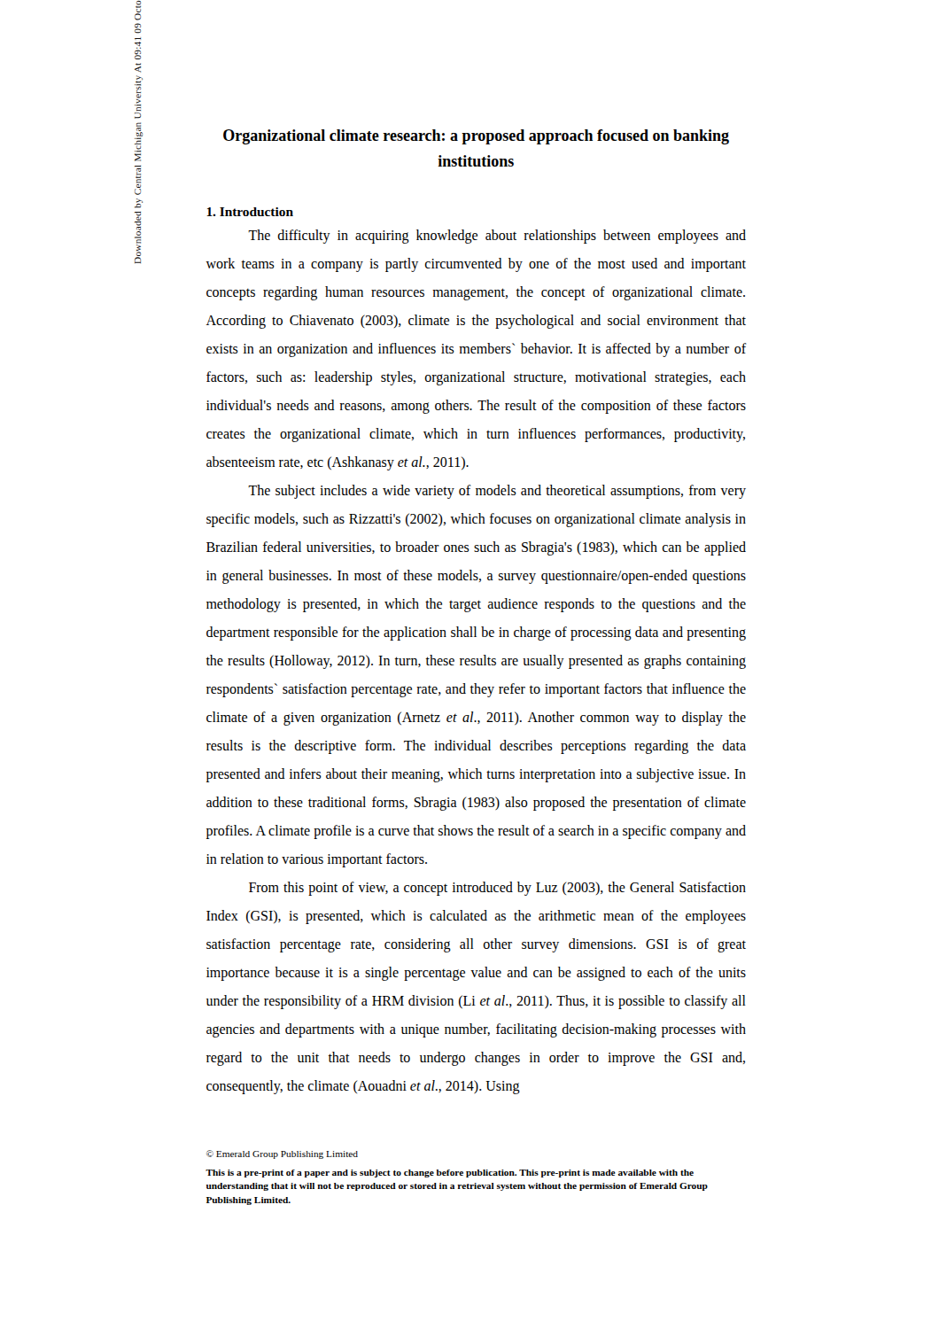Downloaded by Central Michigan University At 09:41 09 October 2015 (PT)
Organizational climate research: a proposed approach focused on banking institutions
1. Introduction
The difficulty in acquiring knowledge about relationships between employees and work teams in a company is partly circumvented by one of the most used and important concepts regarding human resources management, the concept of organizational climate. According to Chiavenato (2003), climate is the psychological and social environment that exists in an organization and influences its members` behavior. It is affected by a number of factors, such as: leadership styles, organizational structure, motivational strategies, each individual's needs and reasons, among others. The result of the composition of these factors creates the organizational climate, which in turn influences performances, productivity, absenteeism rate, etc (Ashkanasy et al., 2011).
The subject includes a wide variety of models and theoretical assumptions, from very specific models, such as Rizzatti's (2002), which focuses on organizational climate analysis in Brazilian federal universities, to broader ones such as Sbragia's (1983), which can be applied in general businesses. In most of these models, a survey questionnaire/open-ended questions methodology is presented, in which the target audience responds to the questions and the department responsible for the application shall be in charge of processing data and presenting the results (Holloway, 2012). In turn, these results are usually presented as graphs containing respondents` satisfaction percentage rate, and they refer to important factors that influence the climate of a given organization (Arnetz et al., 2011). Another common way to display the results is the descriptive form. The individual describes perceptions regarding the data presented and infers about their meaning, which turns interpretation into a subjective issue. In addition to these traditional forms, Sbragia (1983) also proposed the presentation of climate profiles. A climate profile is a curve that shows the result of a search in a specific company and in relation to various important factors.
From this point of view, a concept introduced by Luz (2003), the General Satisfaction Index (GSI), is presented, which is calculated as the arithmetic mean of the employees satisfaction percentage rate, considering all other survey dimensions. GSI is of great importance because it is a single percentage value and can be assigned to each of the units under the responsibility of a HRM division (Li et al., 2011). Thus, it is possible to classify all agencies and departments with a unique number, facilitating decision-making processes with regard to the unit that needs to undergo changes in order to improve the GSI and, consequently, the climate (Aouadni et al., 2014). Using
© Emerald Group Publishing Limited
This is a pre-print of a paper and is subject to change before publication. This pre-print is made available with the understanding that it will not be reproduced or stored in a retrieval system without the permission of Emerald Group Publishing Limited.